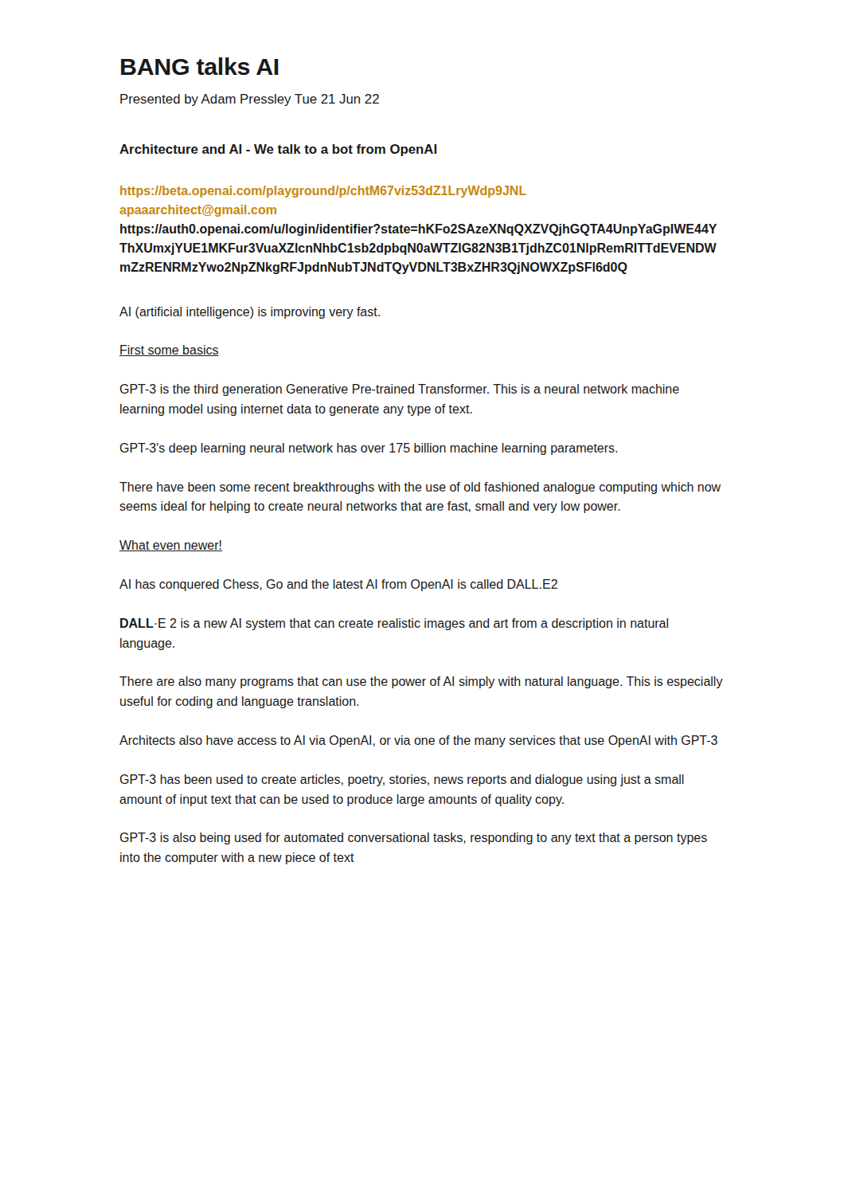BANG talks AI
Presented by Adam Pressley Tue 21 Jun 22
Architecture and AI - We talk to a bot from OpenAI
https://beta.openai.com/playground/p/chtM67viz53dZ1LryWdp9JNL
apaaarchitect@gmail.com
https://auth0.openai.com/u/login/identifier?state=hKFo2SAzeXNqQXZVQjhGQTA4UnpYaGpIWE44YThXUmxjYUE1MKFur3VuaXZlcnNhbC1sb2dpbqN0aWTZIG82N3B1TjdhZC01NlpRemRITTdEVENDWmZzRENRMzYwo2NpZNkgRFJpdnNubTJNdTQyVDNLT3BxZHR3QjNOWXZpSFl6d0Q
AI (artificial intelligence) is improving very fast.
First some basics
GPT-3 is the third generation Generative Pre-trained Transformer. This is a neural network machine learning model using internet data to generate any type of text.
GPT-3's deep learning neural network has over 175 billion machine learning parameters.
There have been some recent breakthroughs with the use of old fashioned analogue computing which now seems ideal for helping to create neural networks that are fast, small and very low power.
What even newer!
AI has conquered Chess, Go and the latest AI from OpenAI is called DALL.E2
DALL·E 2 is a new AI system that can create realistic images and art from a description in natural language.
There are also many programs that can use the power of AI simply with natural language. This is especially useful for coding and language translation.
Architects also have access to AI via OpenAI, or via one of the many services that use OpenAI with GPT-3
GPT-3 has been used to create articles, poetry, stories, news reports and dialogue using just a small amount of input text that can be used to produce large amounts of quality copy.
GPT-3 is also being used for automated conversational tasks, responding to any text that a person types into the computer with a new piece of text